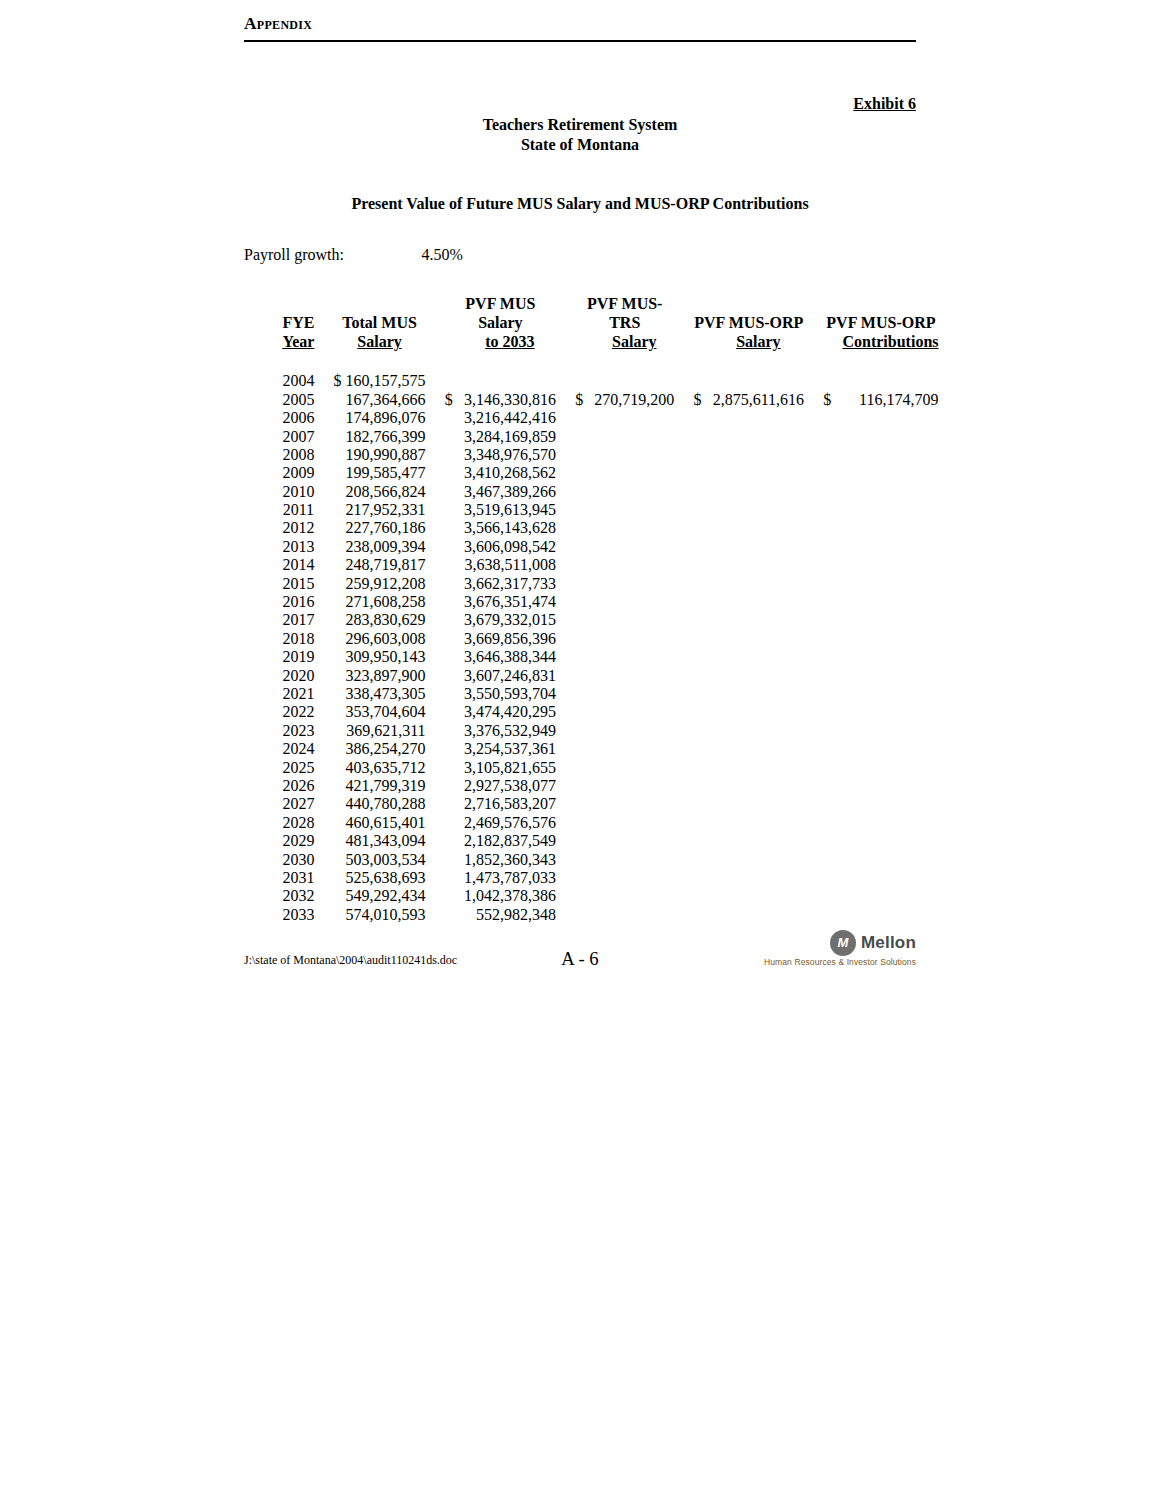Appendix
Exhibit 6
Teachers Retirement System
State of Montana
Present Value of Future MUS Salary and MUS-ORP Contributions
Payroll growth: 4.50%
| FYE | Total MUS | PVF MUS Salary | PVF MUS-TRS | PVF MUS-ORP | PVF MUS-ORP |
| --- | --- | --- | --- | --- | --- |
| Year | Salary | | to 2033 | | Salary | | Salary | | Contributions |
| 2004 | $ 160,157,575 | | | | | | | | |
| 2005 | 167,364,666 | $ | 3,146,330,816 | $ | 270,719,200 | $ | 2,875,611,616 | $ | 116,174,709 |
| 2006 | 174,896,076 | | 3,216,442,416 | | | | | | |
| 2007 | 182,766,399 | | 3,284,169,859 | | | | | | |
| 2008 | 190,990,887 | | 3,348,976,570 | | | | | | |
| 2009 | 199,585,477 | | 3,410,268,562 | | | | | | |
| 2010 | 208,566,824 | | 3,467,389,266 | | | | | | |
| 2011 | 217,952,331 | | 3,519,613,945 | | | | | | |
| 2012 | 227,760,186 | | 3,566,143,628 | | | | | | |
| 2013 | 238,009,394 | | 3,606,098,542 | | | | | | |
| 2014 | 248,719,817 | | 3,638,511,008 | | | | | | |
| 2015 | 259,912,208 | | 3,662,317,733 | | | | | | |
| 2016 | 271,608,258 | | 3,676,351,474 | | | | | | |
| 2017 | 283,830,629 | | 3,679,332,015 | | | | | | |
| 2018 | 296,603,008 | | 3,669,856,396 | | | | | | |
| 2019 | 309,950,143 | | 3,646,388,344 | | | | | | |
| 2020 | 323,897,900 | | 3,607,246,831 | | | | | | |
| 2021 | 338,473,305 | | 3,550,593,704 | | | | | | |
| 2022 | 353,704,604 | | 3,474,420,295 | | | | | | |
| 2023 | 369,621,311 | | 3,376,532,949 | | | | | | |
| 2024 | 386,254,270 | | 3,254,537,361 | | | | | | |
| 2025 | 403,635,712 | | 3,105,821,655 | | | | | | |
| 2026 | 421,799,319 | | 2,927,538,077 | | | | | | |
| 2027 | 440,780,288 | | 2,716,583,207 | | | | | | |
| 2028 | 460,615,401 | | 2,469,576,576 | | | | | | |
| 2029 | 481,343,094 | | 2,182,837,549 | | | | | | |
| 2030 | 503,003,534 | | 1,852,360,343 | | | | | | |
| 2031 | 525,638,693 | | 1,473,787,033 | | | | | | |
| 2032 | 549,292,434 | | 1,042,378,386 | | | | | | |
| 2033 | 574,010,593 | | 552,982,348 | | | | | | |
J:\state of Montana\2004\audit110241ds.doc
A - 6
MMellon
Human Resources & Investor Solutions